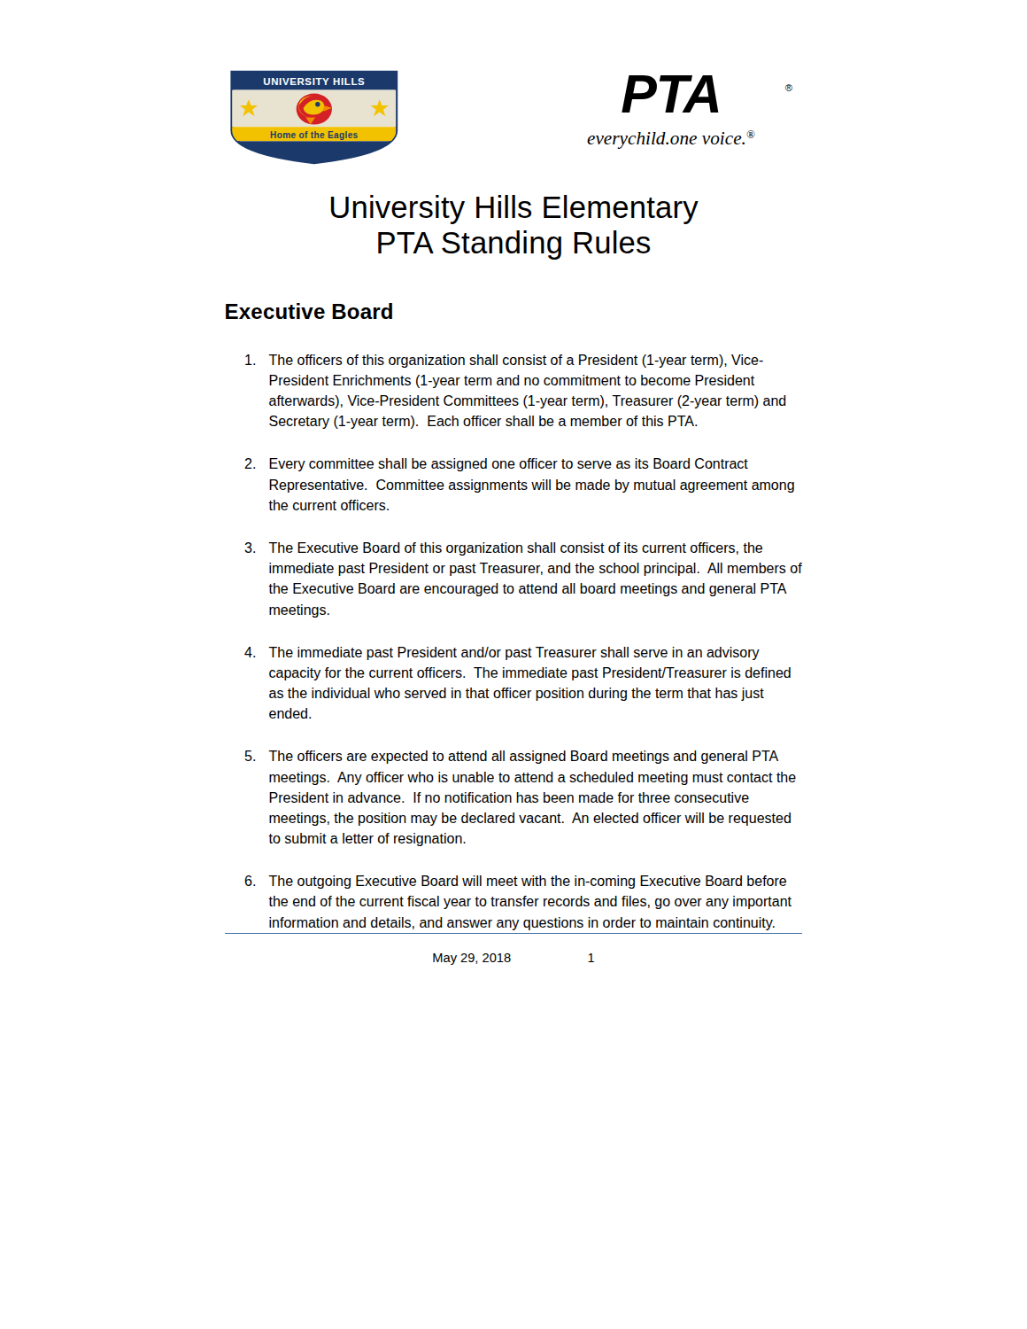UNIVERSITY HILLS Home of the Eagles
PTA ® everychild.one voice.®
University Hills Elementary
PTA Standing Rules
Executive Board
The officers of this organization shall consist of a President (1-year term), Vice-President Enrichments (1-year term and no commitment to become President afterwards), Vice-President Committees (1-year term), Treasurer (2-year term) and Secretary (1-year term). Each officer shall be a member of this PTA.
Every committee shall be assigned one officer to serve as its Board Contract Representative. Committee assignments will be made by mutual agreement among the current officers.
The Executive Board of this organization shall consist of its current officers, the immediate past President or past Treasurer, and the school principal. All members of the Executive Board are encouraged to attend all board meetings and general PTA meetings.
The immediate past President and/or past Treasurer shall serve in an advisory capacity for the current officers. The immediate past President/Treasurer is defined as the individual who served in that officer position during the term that has just ended.
The officers are expected to attend all assigned Board meetings and general PTA meetings. Any officer who is unable to attend a scheduled meeting must contact the President in advance. If no notification has been made for three consecutive meetings, the position may be declared vacant. An elected officer will be requested to submit a letter of resignation.
The outgoing Executive Board will meet with the in-coming Executive Board before the end of the current fiscal year to transfer records and files, go over any important information and details, and answer any questions in order to maintain continuity.
May 29, 2018 1